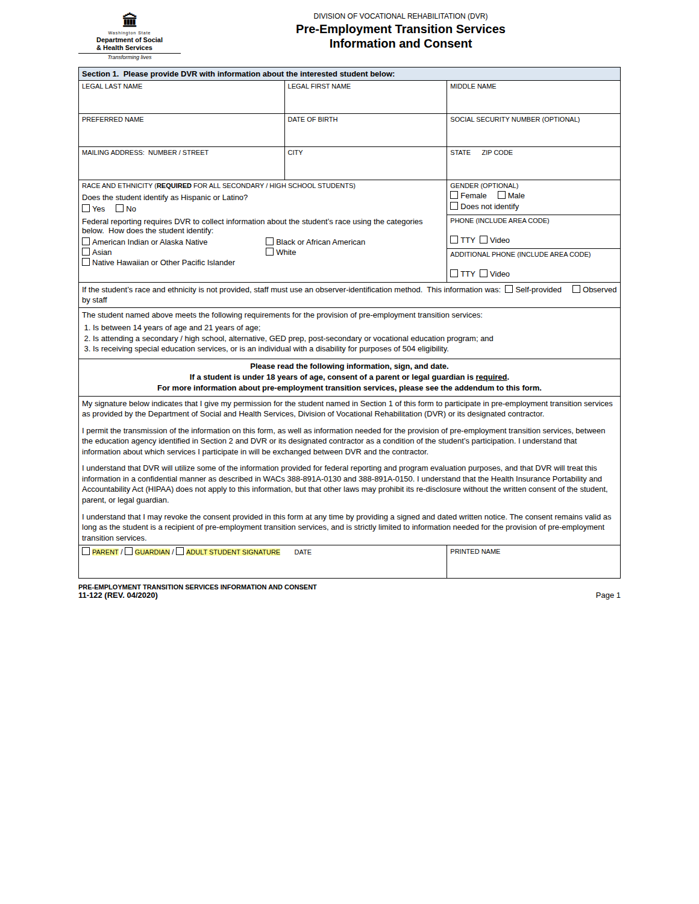🏛
Washington State
Department of Social
& Health Services
Transforming lives
DIVISION OF VOCATIONAL REHABILITATION (DVR)
Pre-Employment Transition Services
Information and Consent
| Section 1. Please provide DVR with information about the interested student below: |
| LEGAL LAST NAME | LEGAL FIRST NAME | MIDDLE NAME |
| PREFERRED NAME | DATE OF BIRTH | SOCIAL SECURITY NUMBER (OPTIONAL) |
| MAILING ADDRESS: NUMBER / STREET | CITY | STATE ZIP CODE |
| RACE AND ETHNICITY ( REQUIRED FOR ALL SECONDARY / HIGH SCHOOL STUDENTS) Does the student identify as Hispanic or Latino? Yes No Federal reporting requires DVR to collect information about the student’s race using the categories below. How does the student identify: American Indian or Alaska Native Black or African American Asian White Native Hawaiian or Other Pacific Islander | GENDER (OPTIONAL) Female Male Does not identify |
| PHONE (INCLUDE AREA CODE) TTY Video |
| ADDITIONAL PHONE (INCLUDE AREA CODE) TTY Video |
| If the student’s race and ethnicity is not provided, staff must use an observer-identification method. This information was: Self-provided Observed by staff |
| The student named above meets the following requirements for the provision of pre-employment transition services: Is between 14 years of age and 21 years of age; Is attending a secondary / high school, alternative, GED prep, post-secondary or vocational education program; and Is receiving special education services, or is an individual with a disability for purposes of 504 eligibility. |
| Please read the following information, sign, and date. If a student is under 18 years of age, consent of a parent or legal guardian is required . For more information about pre-employment transition services, please see the addendum to this form. |
| My signature below indicates that I give my permission for the student named in Section 1 of this form to participate in pre-employment transition services as provided by the Department of Social and Health Services, Division of Vocational Rehabilitation (DVR) or its designated contractor. I permit the transmission of the information on this form, as well as information needed for the provision of pre-employment transition services, between the education agency identified in Section 2 and DVR or its designated contractor as a condition of the student’s participation. I understand that information about which services I participate in will be exchanged between DVR and the contractor. I understand that DVR will utilize some of the information provided for federal reporting and program evaluation purposes, and that DVR will treat this information in a confidential manner as described in WACs 388-891A-0130 and 388-891A-0150. I understand that the Health Insurance Portability and Accountability Act (HIPAA) does not apply to this information, but that other laws may prohibit its re-disclosure without the written consent of the student, parent, or legal guardian. I understand that I may revoke the consent provided in this form at any time by providing a signed and dated written notice. The consent remains valid as long as the student is a recipient of pre-employment transition services, and is strictly limited to information needed for the provision of pre-employment transition services. |
| PARENT / GUARDIAN / ADULT STUDENT SIGNATURE DATE | PRINTED NAME |
PRE-EMPLOYMENT TRANSITION SERVICES INFORMATION AND CONSENT
11-122 (REV. 04/2020)
Page 1